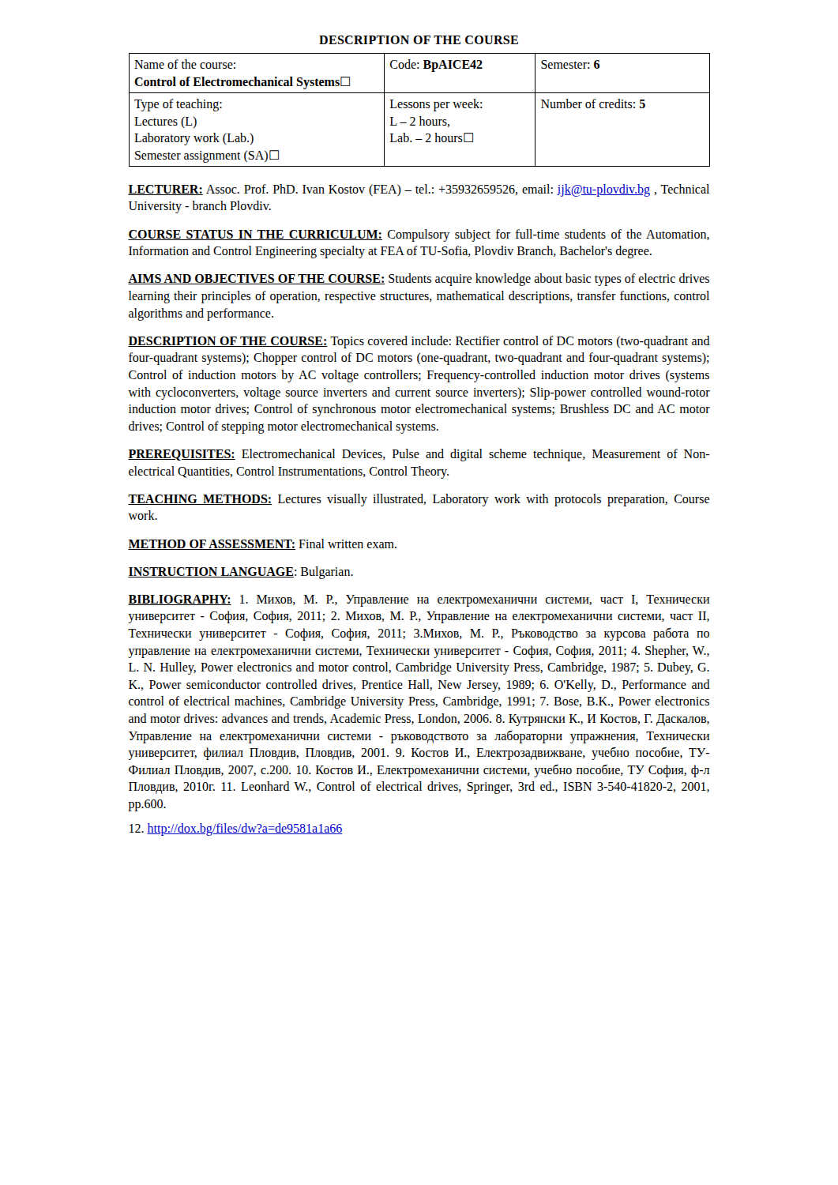DESCRIPTION OF THE COURSE
| Name of the course: Control of Electromechanical Systems ☐ | Code: BpAICE42 | Semester: 6 |
| Type of teaching: Lectures (L) Laboratory work (Lab.) Semester assignment (SA)☐ | Lessons per week: L – 2 hours, Lab. – 2 hours☐ | Number of credits: 5 |
LECTURER: Assoc. Prof. PhD. Ivan Kostov (FEA) – tel.: +35932659526, email: ijk@tu-plovdiv.bg , Technical University - branch Plovdiv.
COURSE STATUS IN THE CURRICULUM: Compulsory subject for full-time students of the Automation, Information and Control Engineering specialty at FEA of TU-Sofia, Plovdiv Branch, Bachelor's degree.
AIMS AND OBJECTIVES OF THE COURSE: Students acquire knowledge about basic types of electric drives learning their principles of operation, respective structures, mathematical descriptions, transfer functions, control algorithms and performance.
DESCRIPTION OF THE COURSE: Topics covered include: Rectifier control of DC motors (two-quadrant and four-quadrant systems); Chopper control of DC motors (one-quadrant, two-quadrant and four-quadrant systems); Control of induction motors by AC voltage controllers; Frequency-controlled induction motor drives (systems with cycloconverters, voltage source inverters and current source inverters); Slip-power controlled wound-rotor induction motor drives; Control of synchronous motor electromechanical systems; Brushless DC and AC motor drives; Control of stepping motor electromechanical systems.
PREREQUISITES: Electromechanical Devices, Pulse and digital scheme technique, Measurement of Non-electrical Quantities, Control Instrumentations, Control Theory.
TEACHING METHODS: Lectures visually illustrated, Laboratory work with protocols preparation, Course work.
METHOD OF ASSESSMENT: Final written exam.
INSTRUCTION LANGUAGE: Bulgarian.
BIBLIOGRAPHY: 1. Михов, М. Р., Управление на електромеханични системи, част I, Технически университет - София, София, 2011; 2. Михов, М. Р., Управление на електромеханични системи, част II, Технически университет - София, София, 2011; 3.Михов, М. Р., Ръководство за курсова работа по управление на електромеханични системи, Технически университет - София, София, 2011; 4. Shepher, W., L. N. Hulley, Power electronics and motor control, Cambridge University Press, Cambridge, 1987; 5. Dubey, G. K., Power semiconductor controlled drives, Prentice Hall, New Jersey, 1989; 6. O'Kelly, D., Performance and control of electrical machines, Cambridge University Press, Cambridge, 1991; 7. Bose, B.K., Power electronics and motor drives: advances and trends, Academic Press, London, 2006. 8. Кутрянски К., И Костов, Г. Даскалов, Управление на електромеханични системи - ръководството за лабораторни упражнения, Технически университет, филиал Пловдив, Пловдив, 2001. 9. Костов И., Електрозадвижване, учебно пособие, ТУ-Филиал Пловдив, 2007, с.200. 10. Костов И., Електромеханични системи, учебно пособие, ТУ София, ф-л Пловдив, 2010г. 11. Leonhard W., Control of electrical drives, Springer, 3rd ed., ISBN 3-540-41820-2, 2001, pp.600.
12. http://dox.bg/files/dw?a=de9581a1a66